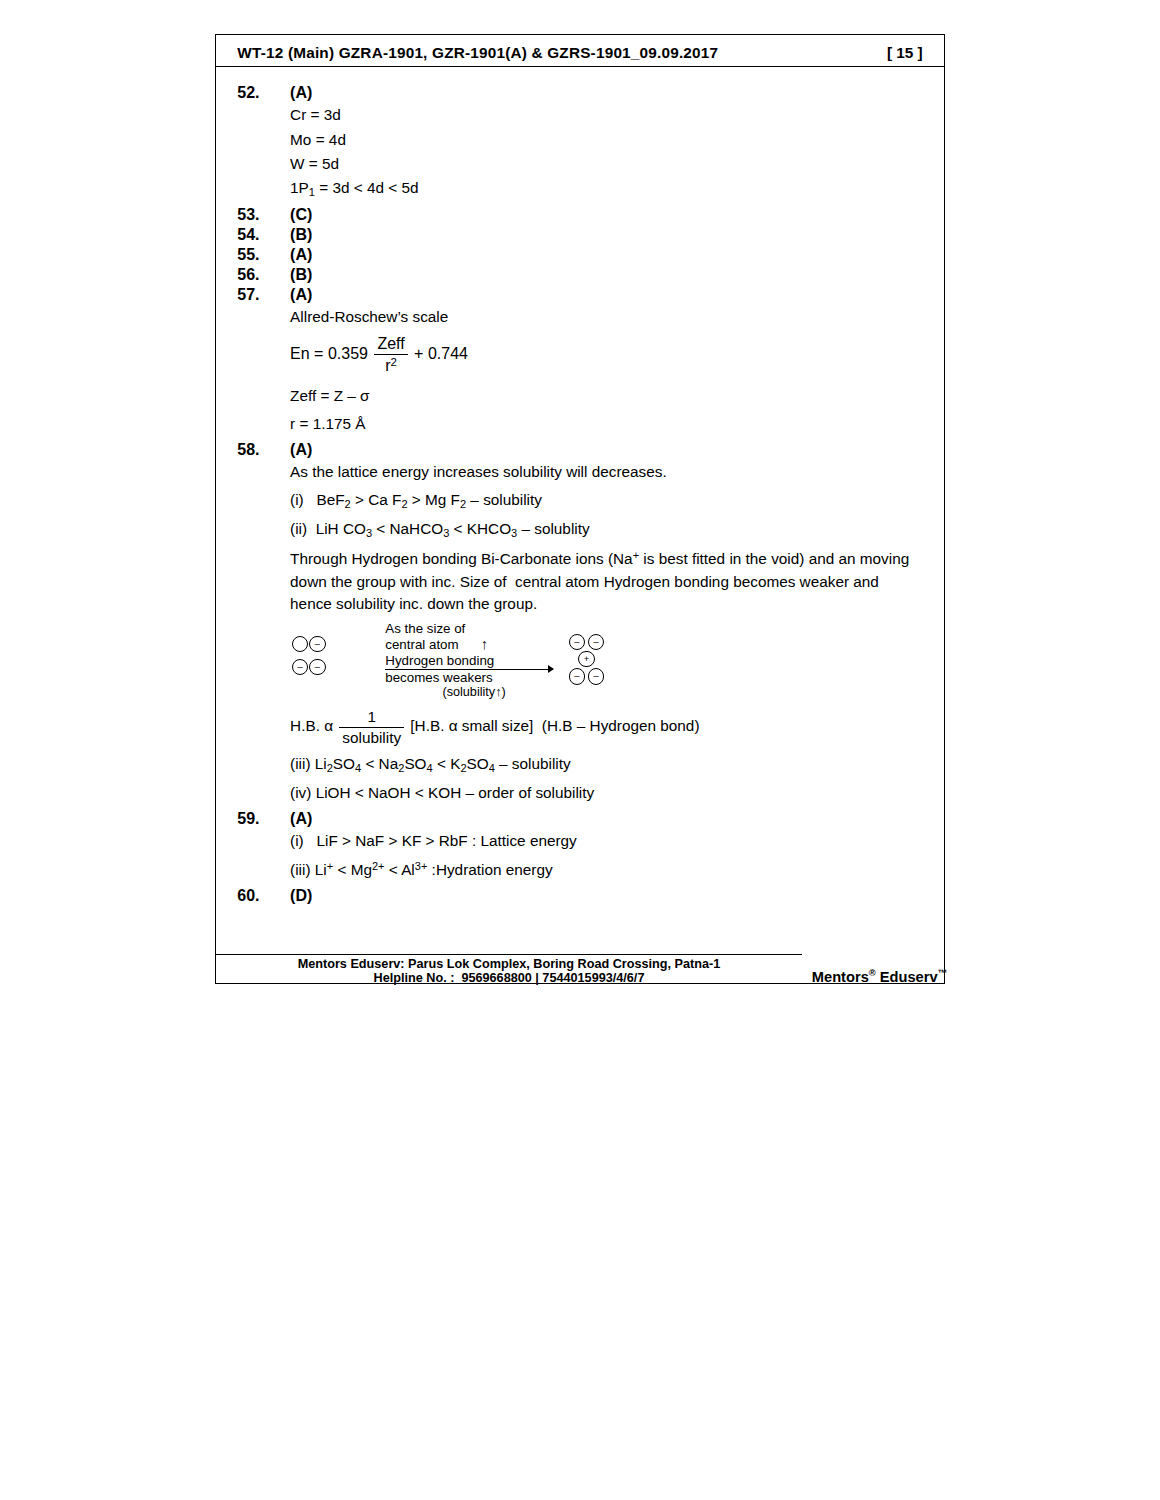WT-12 (Main) GZRA-1901, GZR-1901(A) & GZRS-1901_09.09.2017 [ 15 ]
52.(A)
Cr = 3d
Mo = 4d
W = 5d
1P1 = 3d < 4d < 5d
53.(C)
54.(B)
55.(A)
56.(B)
57.(A)
Allred-Roschew’s scale
En = 0.359 Zeff r2 + 0.744
Zeff = Z – σ
r = 1.175 Å
58.(A)
As the lattice energy increases solubility will decreases.
(i) BeF2 > Ca F2 > Mg F2 – solubility
(ii) LiH CO3 < NaHCO3 < KHCO3 – solublity
Through Hydrogen bonding Bi-Carbonate ions (Na+ is best fitted in the void) and an moving down the group with inc. Size of central atom Hydrogen bonding becomes weaker and hence solubility inc. down the group.
– – –
As the size of
central atom ↑
Hydrogen bonding
becomes weakers
(solubility↑)
– – + – –
H.B. α 1 solubility [H.B. α small size] (H.B – Hydrogen bond)
(iii) Li2 SO4 < Na2 SO4 < K2 SO4 – solubility
(iv) LiOH < NaOH < KOH – order of solubility
59.(A)
(i) LiF > NaF > KF > RbF : Lattice energy
(iii) Li+ < Mg2+ < Al3+ :Hydration energy
60.(D)
Mentors Eduserv: Parus Lok Complex, Boring Road Crossing, Patna-1
Helpline No. : 9569668800 | 7544015993/4/6/7
Mentors® Eduserv™